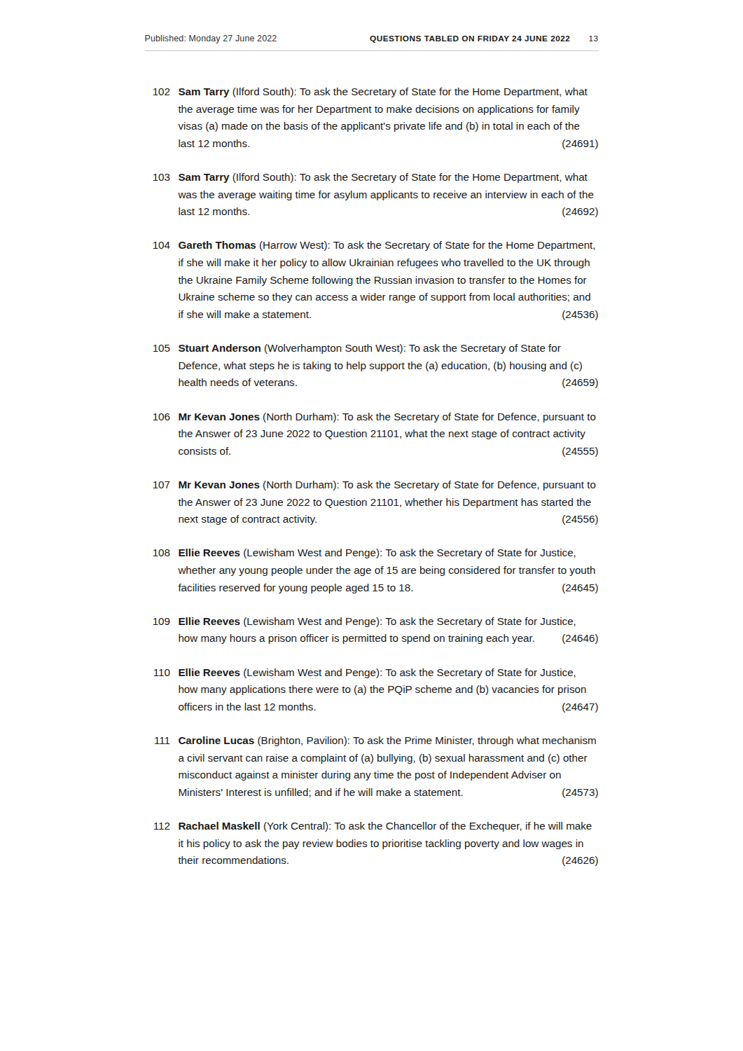Published: Monday 27 June 2022 Questions tabled on Friday 24 June 202213
102
Sam Tarry (Ilford South): To ask the Secretary of State for the Home Department, what the average time was for her Department to make decisions on applications for family visas (a) made on the basis of the applicant's private life and (b) in total in each of the last 12 months.(24691)
103
Sam Tarry (Ilford South): To ask the Secretary of State for the Home Department, what was the average waiting time for asylum applicants to receive an interview in each of the last 12 months.(24692)
104
Gareth Thomas (Harrow West): To ask the Secretary of State for the Home Department, if she will make it her policy to allow Ukrainian refugees who travelled to the UK through the Ukraine Family Scheme following the Russian invasion to transfer to the Homes for Ukraine scheme so they can access a wider range of support from local authorities; and if she will make a statement.(24536)
105
Stuart Anderson (Wolverhampton South West): To ask the Secretary of State for Defence, what steps he is taking to help support the (a) education, (b) housing and (c) health needs of veterans.(24659)
106
Mr Kevan Jones (North Durham): To ask the Secretary of State for Defence, pursuant to the Answer of 23 June 2022 to Question 21101, what the next stage of contract activity consists of.(24555)
107
Mr Kevan Jones (North Durham): To ask the Secretary of State for Defence, pursuant to the Answer of 23 June 2022 to Question 21101, whether his Department has started the next stage of contract activity.(24556)
108
Ellie Reeves (Lewisham West and Penge): To ask the Secretary of State for Justice, whether any young people under the age of 15 are being considered for transfer to youth facilities reserved for young people aged 15 to 18.(24645)
109
Ellie Reeves (Lewisham West and Penge): To ask the Secretary of State for Justice, how many hours a prison officer is permitted to spend on training each year.(24646)
110
Ellie Reeves (Lewisham West and Penge): To ask the Secretary of State for Justice, how many applications there were to (a) the PQiP scheme and (b) vacancies for prison officers in the last 12 months.(24647)
111
Caroline Lucas (Brighton, Pavilion): To ask the Prime Minister, through what mechanism a civil servant can raise a complaint of (a) bullying, (b) sexual harassment and (c) other misconduct against a minister during any time the post of Independent Adviser on Ministers' Interest is unfilled; and if he will make a statement.(24573)
112
Rachael Maskell (York Central): To ask the Chancellor of the Exchequer, if he will make it his policy to ask the pay review bodies to prioritise tackling poverty and low wages in their recommendations.(24626)